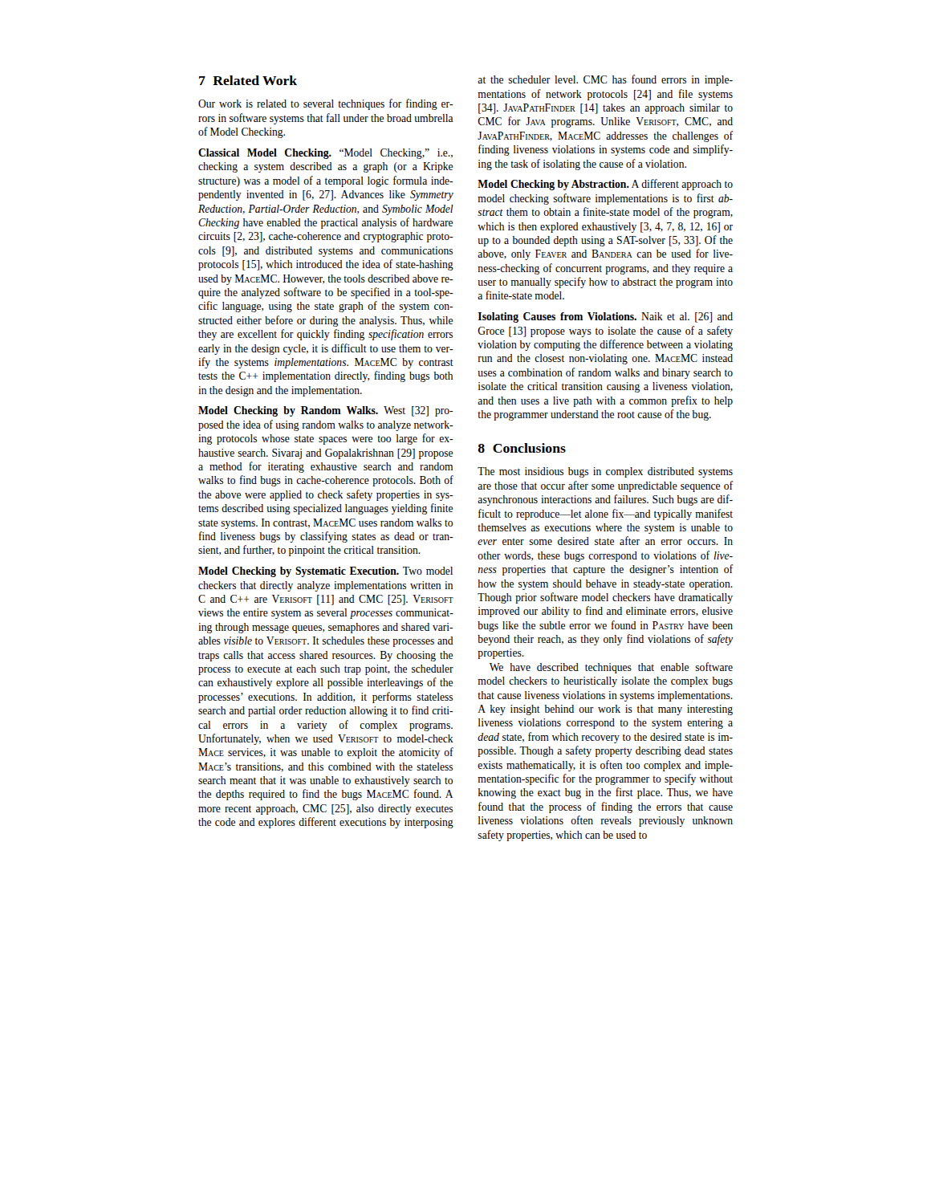7 Related Work
Our work is related to several techniques for finding errors in software systems that fall under the broad umbrella of Model Checking.
Classical Model Checking. “Model Checking,” i.e., checking a system described as a graph (or a Kripke structure) was a model of a temporal logic formula independently invented in [6, 27]. Advances like Symmetry Reduction, Partial-Order Reduction, and Symbolic Model Checking have enabled the practical analysis of hardware circuits [2, 23], cache-coherence and cryptographic protocols [9], and distributed systems and communications protocols [15], which introduced the idea of state-hashing used by MaceMC. However, the tools described above require the analyzed software to be specified in a tool-specific language, using the state graph of the system constructed either before or during the analysis. Thus, while they are excellent for quickly finding specification errors early in the design cycle, it is difficult to use them to verify the systems implementations. MaceMC by contrast tests the C++ implementation directly, finding bugs both in the design and the implementation.
Model Checking by Random Walks. West [32] proposed the idea of using random walks to analyze networking protocols whose state spaces were too large for exhaustive search. Sivaraj and Gopalakrishnan [29] propose a method for iterating exhaustive search and random walks to find bugs in cache-coherence protocols. Both of the above were applied to check safety properties in systems described using specialized languages yielding finite state systems. In contrast, MaceMC uses random walks to find liveness bugs by classifying states as dead or transient, and further, to pinpoint the critical transition.
Model Checking by Systematic Execution. Two model checkers that directly analyze implementations written in C and C++ are Verisoft [11] and CMC [25]. Verisoft views the entire system as several processes communicating through message queues, semaphores and shared variables visible to Verisoft. It schedules these processes and traps calls that access shared resources. By choosing the process to execute at each such trap point, the scheduler can exhaustively explore all possible interleavings of the processes’ executions. In addition, it performs stateless search and partial order reduction allowing it to find critical errors in a variety of complex programs. Unfortunately, when we used Verisoft to model-check Mace services, it was unable to exploit the atomicity of Mace’s transitions, and this combined with the stateless search meant that it was unable to exhaustively search to the depths required to find the bugs MaceMC found. A more recent approach, CMC [25], also directly executes the code and explores different executions by interposing at the scheduler level. CMC has found errors in implementations of network protocols [24] and file systems [34]. JavaPathFinder [14] takes an approach similar to CMC for Java programs. Unlike Verisoft, CMC, and JavaPathFinder, MaceMC addresses the challenges of finding liveness violations in systems code and simplifying the task of isolating the cause of a violation.
Model Checking by Abstraction. A different approach to model checking software implementations is to first abstract them to obtain a finite-state model of the program, which is then explored exhaustively [3, 4, 7, 8, 12, 16] or up to a bounded depth using a SAT-solver [5, 33]. Of the above, only Feaver and Bandera can be used for liveness-checking of concurrent programs, and they require a user to manually specify how to abstract the program into a finite-state model.
Isolating Causes from Violations. Naik et al. [26] and Groce [13] propose ways to isolate the cause of a safety violation by computing the difference between a violating run and the closest non-violating one. MaceMC instead uses a combination of random walks and binary search to isolate the critical transition causing a liveness violation, and then uses a live path with a common prefix to help the programmer understand the root cause of the bug.
8 Conclusions
The most insidious bugs in complex distributed systems are those that occur after some unpredictable sequence of asynchronous interactions and failures. Such bugs are difficult to reproduce—let alone fix—and typically manifest themselves as executions where the system is unable to ever enter some desired state after an error occurs. In other words, these bugs correspond to violations of liveness properties that capture the designer’s intention of how the system should behave in steady-state operation. Though prior software model checkers have dramatically improved our ability to find and eliminate errors, elusive bugs like the subtle error we found in Pastry have been beyond their reach, as they only find violations of safety properties.
We have described techniques that enable software model checkers to heuristically isolate the complex bugs that cause liveness violations in systems implementations. A key insight behind our work is that many interesting liveness violations correspond to the system entering a dead state, from which recovery to the desired state is impossible. Though a safety property describing dead states exists mathematically, it is often too complex and implementation-specific for the programmer to specify without knowing the exact bug in the first place. Thus, we have found that the process of finding the errors that cause liveness violations often reveals previously unknown safety properties, which can be used to